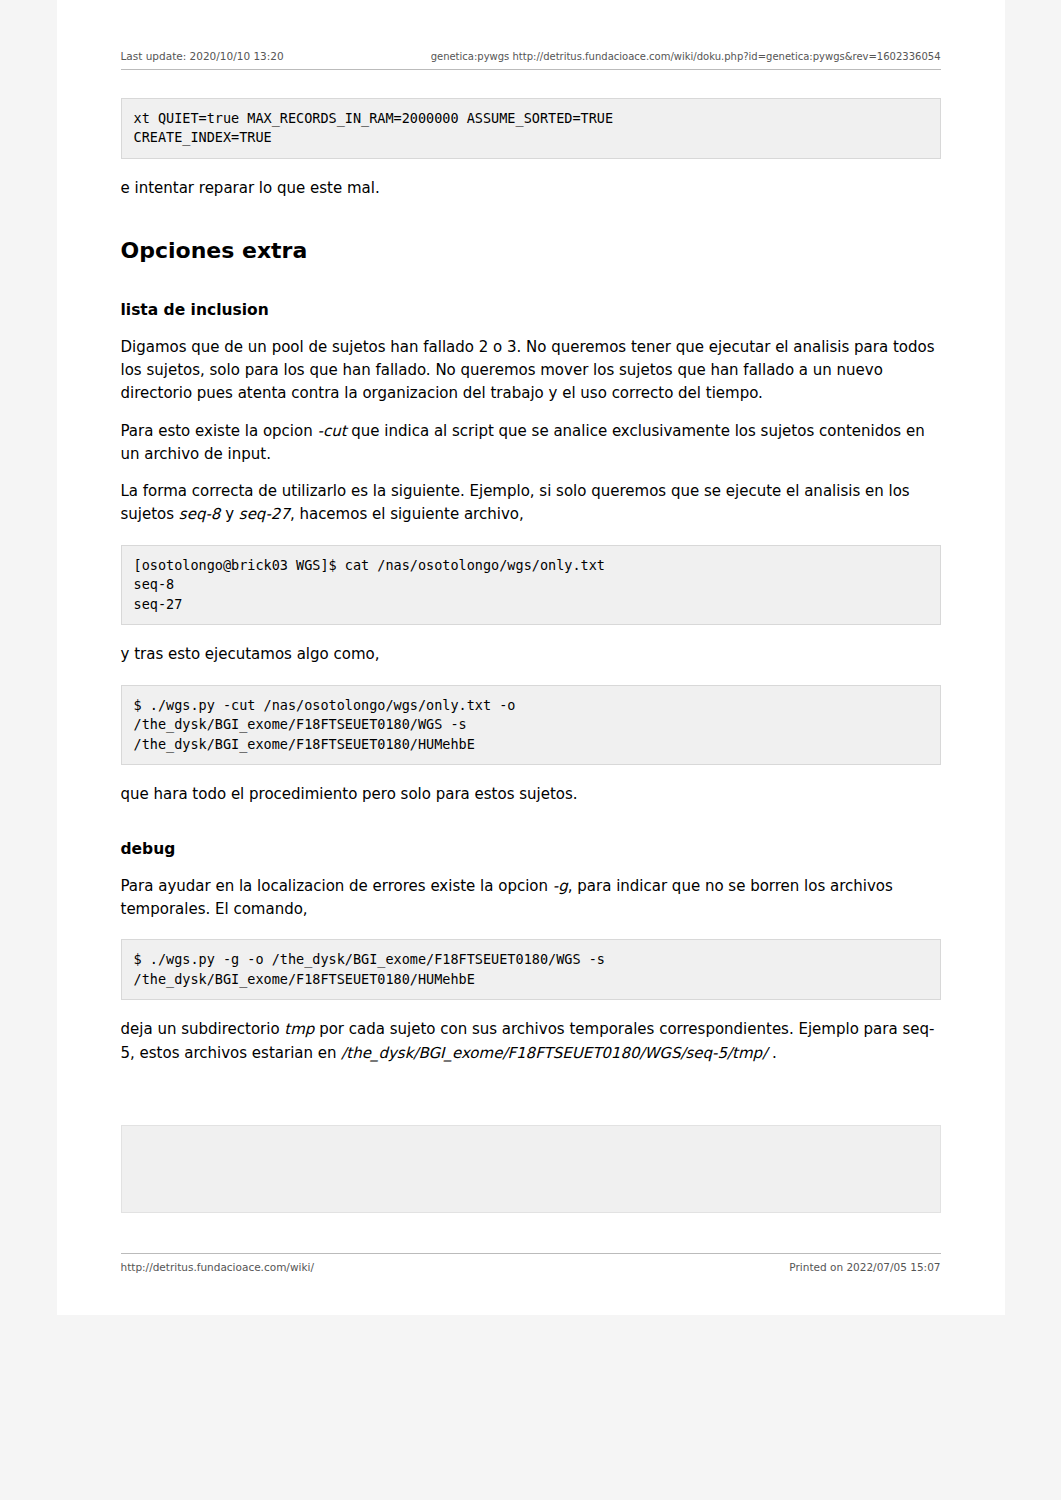Last update: 2020/10/10 13:20
genetica:pywgs http://detritus.fundacioace.com/wiki/doku.php?id=genetica:pywgs&rev=1602336054
xt QUIET=true MAX_RECORDS_IN_RAM=2000000 ASSUME_SORTED=TRUE
CREATE_INDEX=TRUE
e intentar reparar lo que este mal.
Opciones extra
lista de inclusion
Digamos que de un pool de sujetos han fallado 2 o 3. No queremos tener que ejecutar el analisis para todos los sujetos, solo para los que han fallado. No queremos mover los sujetos que han fallado a un nuevo directorio pues atenta contra la organizacion del trabajo y el uso correcto del tiempo.
Para esto existe la opcion -cut que indica al script que se analice exclusivamente los sujetos contenidos en un archivo de input.
La forma correcta de utilizarlo es la siguiente. Ejemplo, si solo queremos que se ejecute el analisis en los sujetos seq-8 y seq-27, hacemos el siguiente archivo,
[osotolongo@brick03 WGS]$ cat /nas/osotolongo/wgs/only.txt
seq-8
seq-27
y tras esto ejecutamos algo como,
$ ./wgs.py -cut /nas/osotolongo/wgs/only.txt -o
/the_dysk/BGI_exome/F18FTSEUET0180/WGS -s
/the_dysk/BGI_exome/F18FTSEUET0180/HUMehbE
que hara todo el procedimiento pero solo para estos sujetos.
debug
Para ayudar en la localizacion de errores existe la opcion -g, para indicar que no se borren los archivos temporales. El comando,
$ ./wgs.py -g -o /the_dysk/BGI_exome/F18FTSEUET0180/WGS -s
/the_dysk/BGI_exome/F18FTSEUET0180/HUMehbE
deja un subdirectorio tmp por cada sujeto con sus archivos temporales correspondientes. Ejemplo para seq-5, estos archivos estarian en /the_dysk/BGI_exome/F18FTSEUET0180/WGS/seq-5/tmp/ .
http://detritus.fundacioace.com/wiki/
Printed on 2022/07/05 15:07